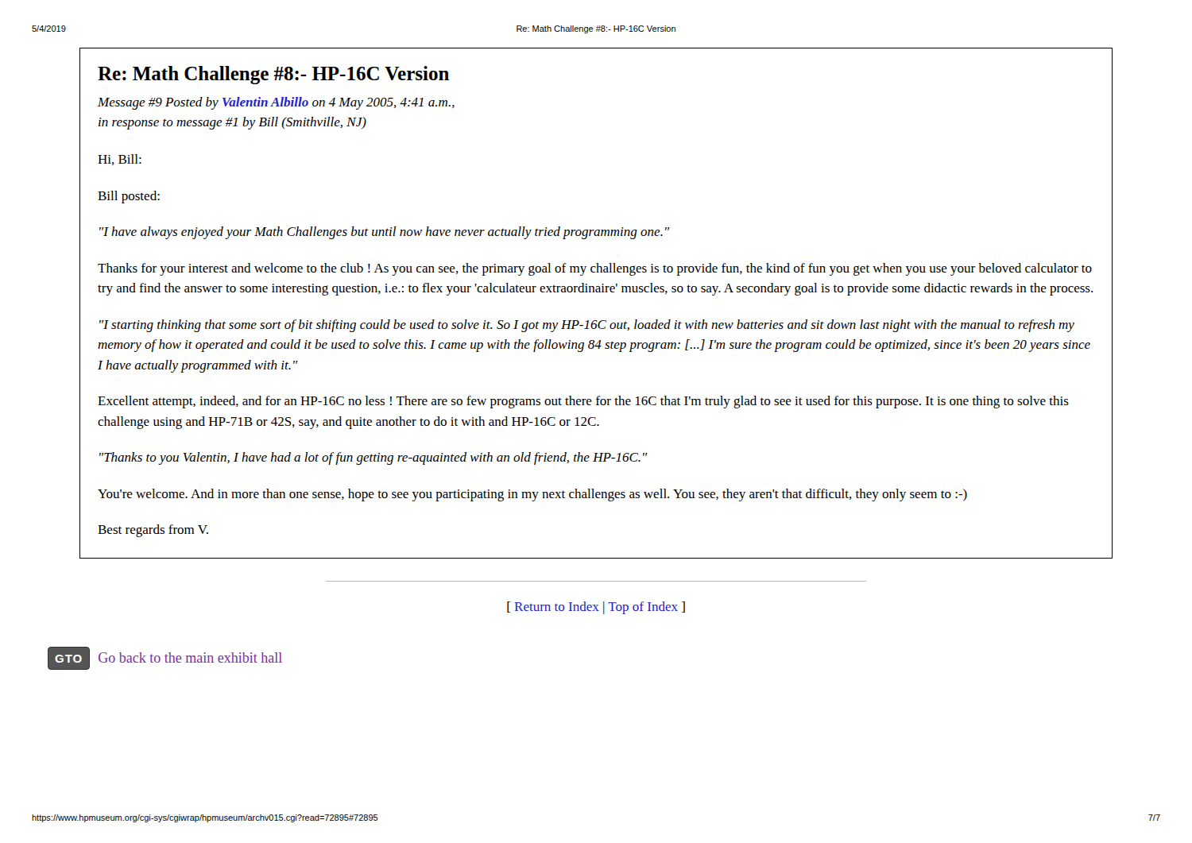5/4/2019
Re: Math Challenge #8:- HP-16C Version
Re: Math Challenge #8:- HP-16C Version
Message #9 Posted by Valentin Albillo on 4 May 2005, 4:41 a.m.,
in response to message #1 by Bill (Smithville, NJ)
Hi, Bill:
Bill posted:
"I have always enjoyed your Math Challenges but until now have never actually tried programming one."
Thanks for your interest and welcome to the club ! As you can see, the primary goal of my challenges is to provide fun, the kind of fun you get when you use your beloved calculator to try and find the answer to some interesting question, i.e.: to flex your 'calculateur extraordinaire' muscles, so to say. A secondary goal is to provide some didactic rewards in the process.
"I starting thinking that some sort of bit shifting could be used to solve it. So I got my HP-16C out, loaded it with new batteries and sit down last night with the manual to refresh my memory of how it operated and could it be used to solve this. I came up with the following 84 step program: [...] I'm sure the program could be optimized, since it's been 20 years since I have actually programmed with it."
Excellent attempt, indeed, and for an HP-16C no less ! There are so few programs out there for the 16C that I'm truly glad to see it used for this purpose. It is one thing to solve this challenge using and HP-71B or 42S, say, and quite another to do it with and HP-16C or 12C.
"Thanks to you Valentin, I have had a lot of fun getting re-aquainted with an old friend, the HP-16C."
You're welcome. And in more than one sense, hope to see you participating in my next challenges as well. You see, they aren't that difficult, they only seem to :-)
Best regards from V.
[ Return to Index | Top of Index ]
GTO Go back to the main exhibit hall
https://www.hpmuseum.org/cgi-sys/cgiwrap/hpmuseum/archv015.cgi?read=72895#72895
7/7